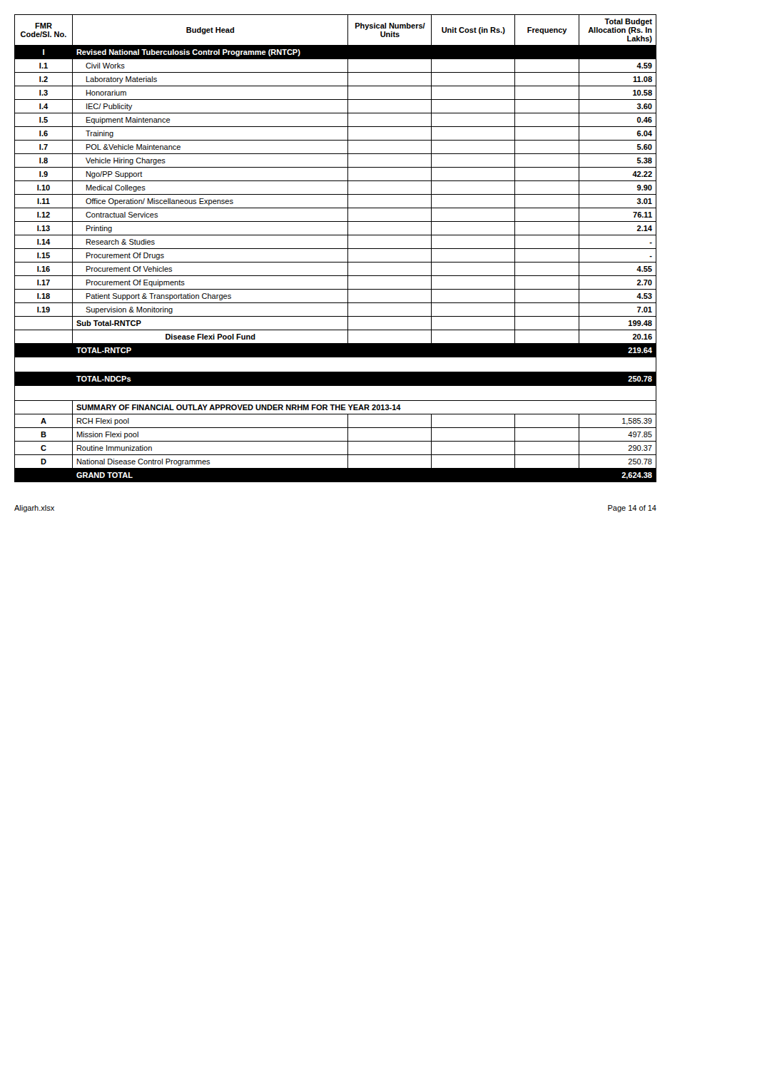| FMR Code/Sl. No. | Budget Head | Physical Numbers/ Units | Unit Cost (in Rs.) | Frequency | Total Budget Allocation (Rs. In Lakhs) |
| --- | --- | --- | --- | --- | --- |
| I | Revised National Tuberculosis Control Programme (RNTCP) | | | | |
| I.1 | Civil Works | | | | 4.59 |
| I.2 | Laboratory Materials | | | | 11.08 |
| I.3 | Honorarium | | | | 10.58 |
| I.4 | IEC/ Publicity | | | | 3.60 |
| I.5 | Equipment Maintenance | | | | 0.46 |
| I.6 | Training | | | | 6.04 |
| I.7 | POL &Vehicle Maintenance | | | | 5.60 |
| I.8 | Vehicle Hiring Charges | | | | 5.38 |
| I.9 | Ngo/PP Support | | | | 42.22 |
| I.10 | Medical Colleges | | | | 9.90 |
| I.11 | Office Operation/ Miscellaneous Expenses | | | | 3.01 |
| I.12 | Contractual Services | | | | 76.11 |
| I.13 | Printing | | | | 2.14 |
| I.14 | Research & Studies | | | | - |
| I.15 | Procurement Of Drugs | | | | - |
| I.16 | Procurement Of Vehicles | | | | 4.55 |
| I.17 | Procurement Of Equipments | | | | 2.70 |
| I.18 | Patient Support & Transportation Charges | | | | 4.53 |
| I.19 | Supervision & Monitoring | | | | 7.01 |
| | Sub Total-RNTCP | | | | 199.48 |
| | Disease Flexi Pool Fund | | | | 20.16 |
| | TOTAL-RNTCP | | | | 219.64 |
| | TOTAL-NDCPs | | | | 250.78 |
| | SUMMARY OF FINANCIAL OUTLAY APPROVED UNDER NRHM FOR THE YEAR 2013-14 |
| A | RCH Flexi pool | | | | 1,585.39 |
| B | Mission Flexi pool | | | | 497.85 |
| C | Routine Immunization | | | | 290.37 |
| D | National Disease Control Programmes | | | | 250.78 |
| | GRAND TOTAL | | | | 2,624.38 |
Aligarh.xlsx Page 14 of 14